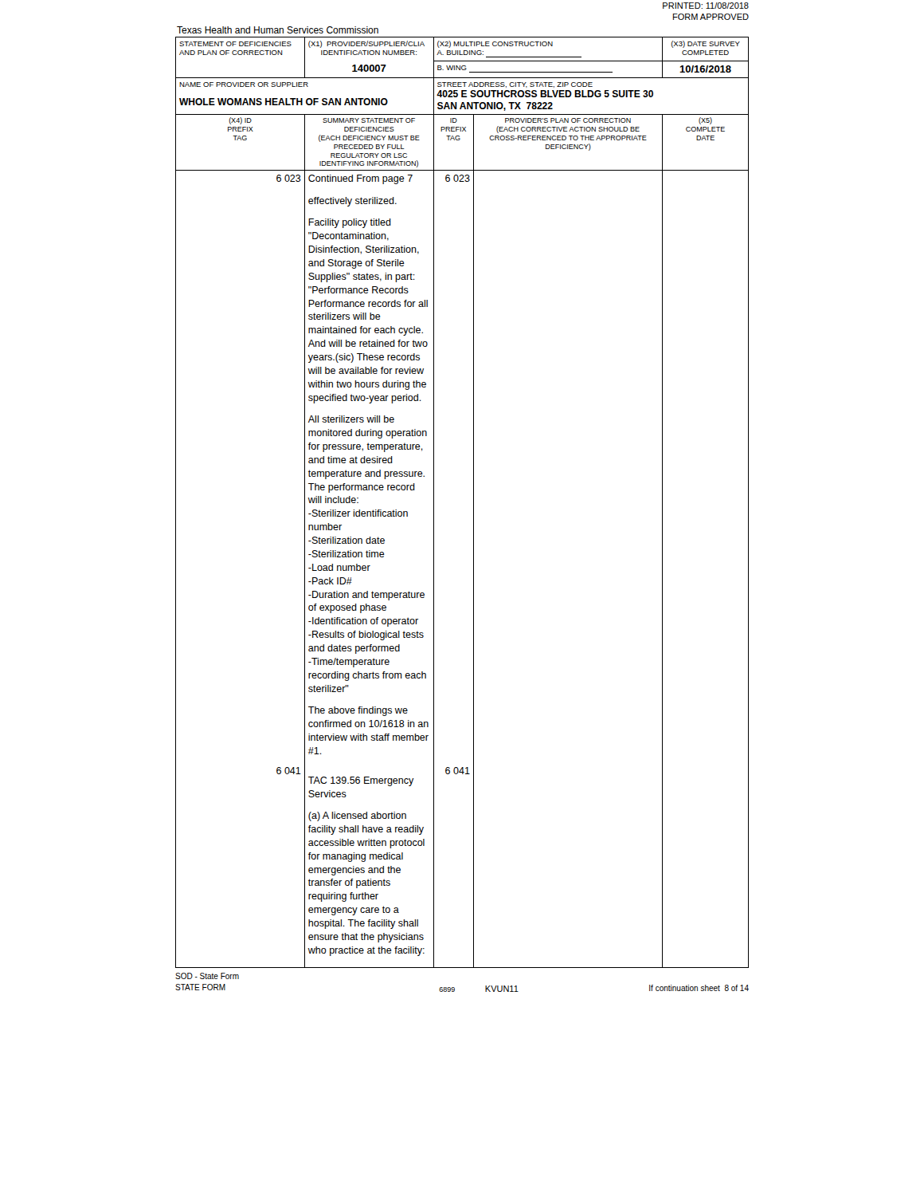PRINTED: 11/08/2018
FORM APPROVED
Texas Health and Human Services Commission
| STATEMENT OF DEFICIENCIES AND PLAN OF CORRECTION | (X1) PROVIDER/SUPPLIER/CLIA IDENTIFICATION NUMBER: 140007 | (X2) MULTIPLE CONSTRUCTION A. BUILDING: | (X3) DATE SURVEY COMPLETED |
| B. WING | 10/16/2018 |
| NAME OF PROVIDER OR SUPPLIER WHOLE WOMANS HEALTH OF SAN ANTONIO | STREET ADDRESS, CITY, STATE, ZIP CODE 4025 E SOUTHCROSS BLVED BLDG 5 SUITE 30 SAN ANTONIO, TX 78222 |
| (X4) ID PREFIX TAG | SUMMARY STATEMENT OF DEFICIENCIES (EACH DEFICIENCY MUST BE PRECEDED BY FULL REGULATORY OR LSC IDENTIFYING INFORMATION) | ID PREFIX TAG | PROVIDER'S PLAN OF CORRECTION (EACH CORRECTIVE ACTION SHOULD BE CROSS-REFERENCED TO THE APPROPRIATE DEFICIENCY) | (X5) COMPLETE DATE |
| 6 023 6 041 | Continued From page 7 effectively sterilized. Facility policy titled "Decontamination, Disinfection, Sterilization, and Storage of Sterile Supplies" states, in part: "Performance Records Performance records for all sterilizers will be maintained for each cycle. And will be retained for two years.(sic) These records will be available for review within two hours during the specified two-year period. All sterilizers will be monitored during operation for pressure, temperature, and time at desired temperature and pressure. The performance record will include: -Sterilizer identification number -Sterilization date -Sterilization time -Load number -Pack ID# -Duration and temperature of exposed phase -Identification of operator -Results of biological tests and dates performed -Time/temperature recording charts from each sterilizer" The above findings we confirmed on 10/1618 in an interview with staff member #1. TAC 139.56 Emergency Services (a) A licensed abortion facility shall have a readily accessible written protocol for managing medical emergencies and the transfer of patients requiring further emergency care to a hospital. The facility shall ensure that the physicians who practice at the facility: | 6 023 6 041 | | |
SOD - State Form
STATE FORM
6899
KVUN11
If continuation sheet 8 of 14